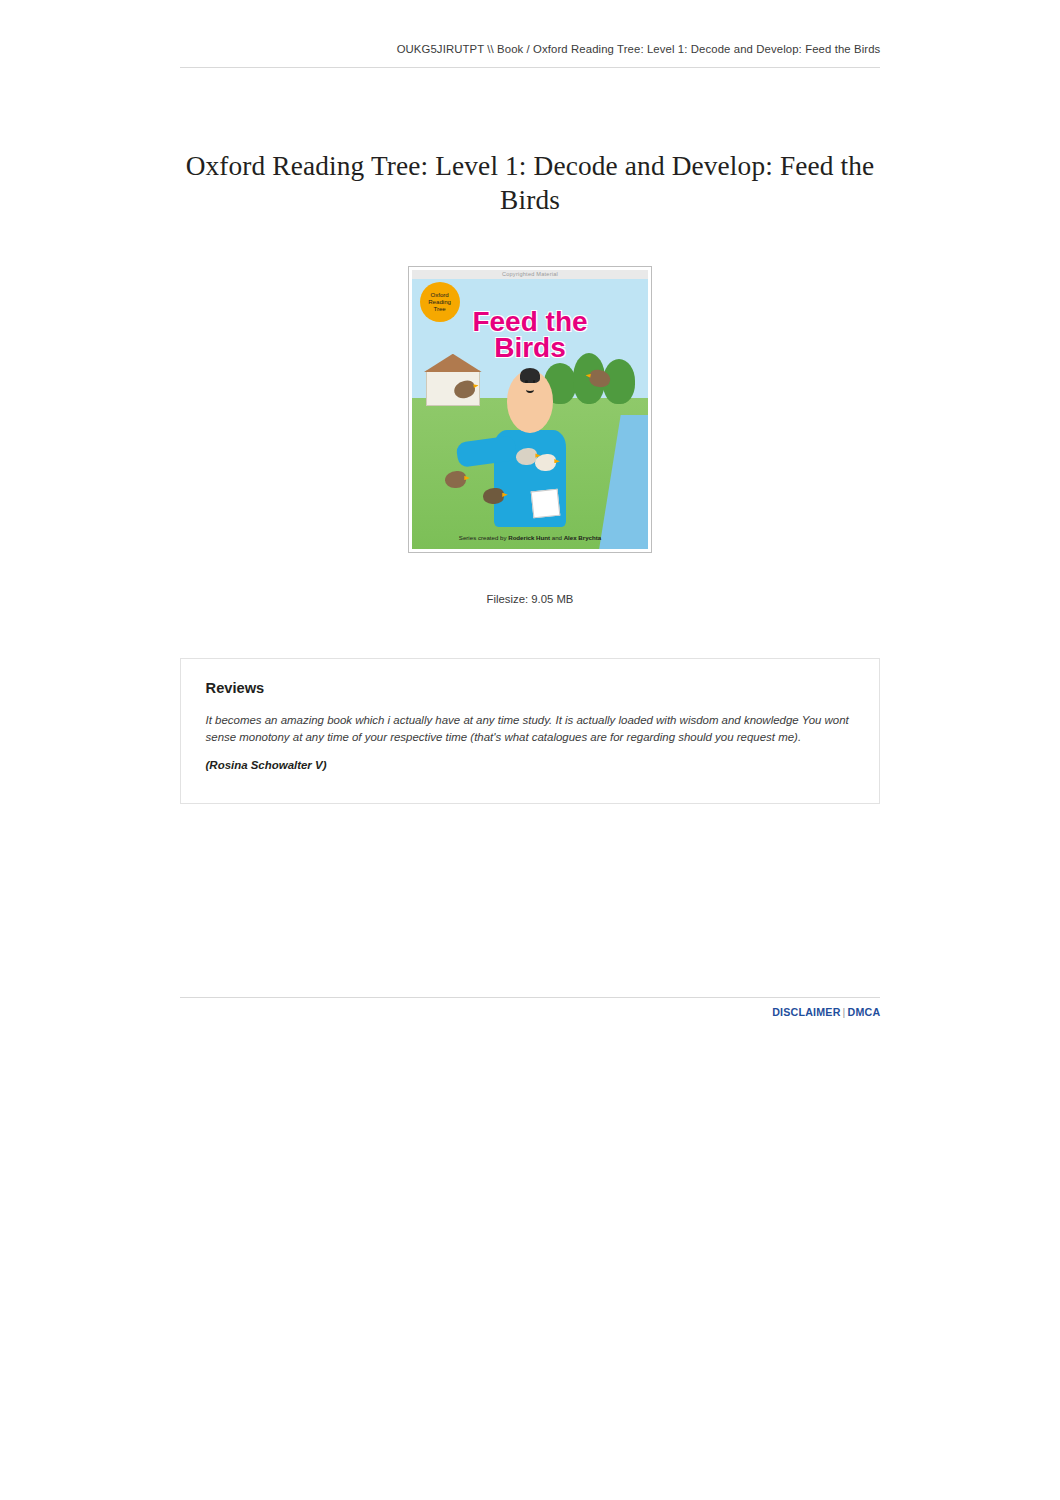OUKG5JIRUTPT \\ Book / Oxford Reading Tree: Level 1: Decode and Develop: Feed the Birds
Oxford Reading Tree: Level 1: Decode and Develop: Feed the Birds
Copyrighted Material
Oxford Reading Tree
Feed the
Birds
Series created by Roderick Hunt and Alex Brychta
Filesize: 9.05 MB
Reviews
It becomes an amazing book which i actually have at any time study. It is actually loaded with wisdom and knowledge You wont sense monotony at any time of your respective time (that's what catalogues are for regarding should you request me).
(Rosina Schowalter V)
DISCLAIMER|DMCA